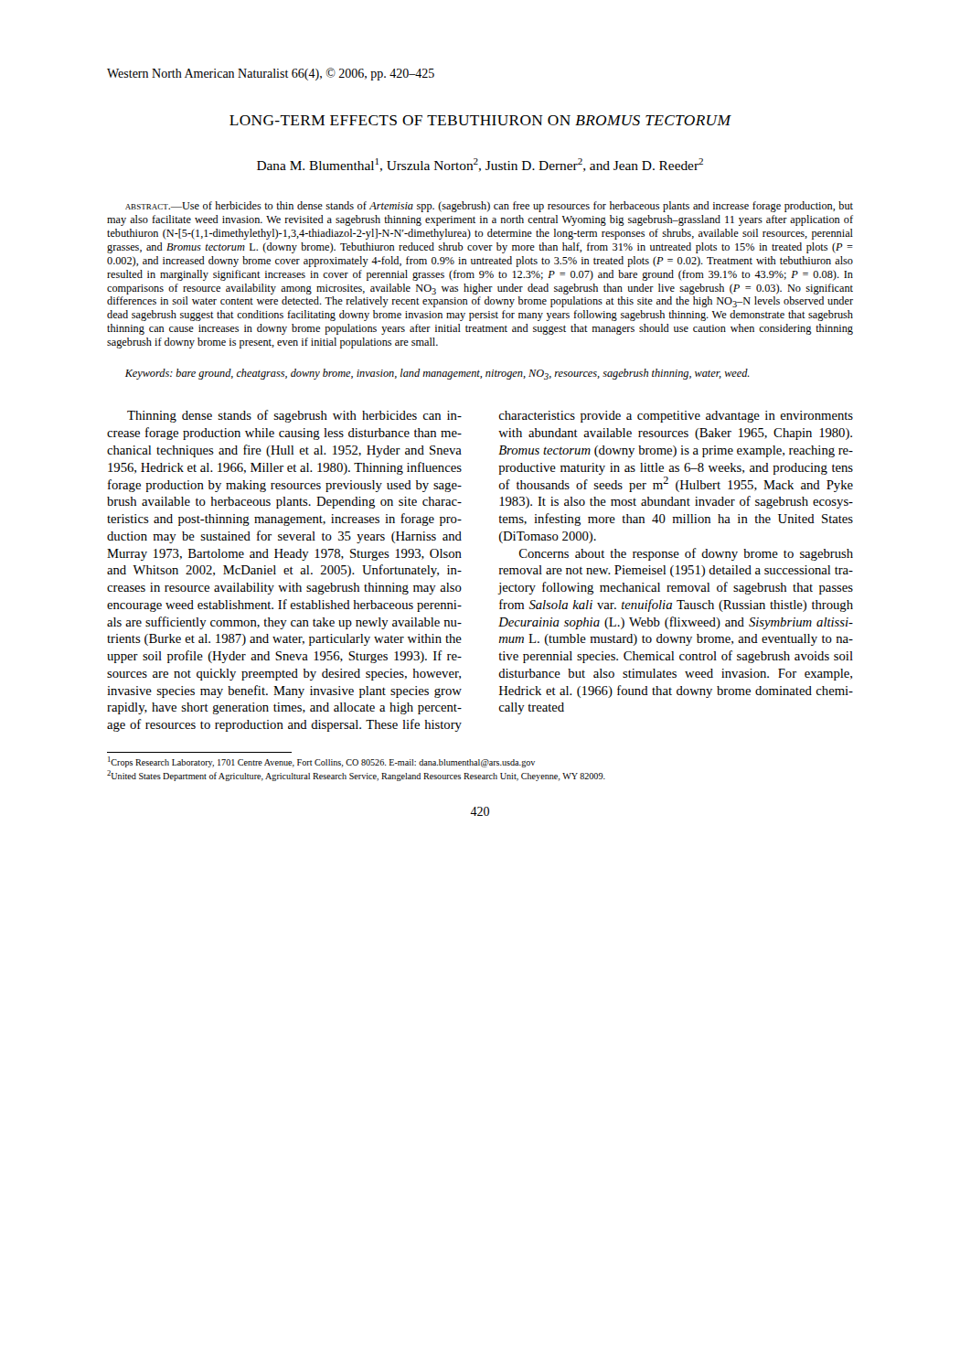Western North American Naturalist 66(4), © 2006, pp. 420–425
LONG-TERM EFFECTS OF TEBUTHIURON ON BROMUS TECTORUM
Dana M. Blumenthal1, Urszula Norton2, Justin D. Derner2, and Jean D. Reeder2
Abstract.—Use of herbicides to thin dense stands of Artemisia spp. (sagebrush) can free up resources for herbaceous plants and increase forage production, but may also facilitate weed invasion. We revisited a sagebrush thinning experiment in a north central Wyoming big sagebrush–grassland 11 years after application of tebuthiuron (N-[5-(1,1-dimethylethyl)-1,3,4-thiadiazol-2-yl]-N-N′-dimethylurea) to determine the long-term responses of shrubs, available soil resources, perennial grasses, and Bromus tectorum L. (downy brome). Tebuthiuron reduced shrub cover by more than half, from 31% in untreated plots to 15% in treated plots (P = 0.002), and increased downy brome cover approximately 4-fold, from 0.9% in untreated plots to 3.5% in treated plots (P = 0.02). Treatment with tebuthiuron also resulted in marginally significant increases in cover of perennial grasses (from 9% to 12.3%; P = 0.07) and bare ground (from 39.1% to 43.9%; P = 0.08). In comparisons of resource availability among microsites, available NO3 was higher under dead sagebrush than under live sagebrush (P = 0.03). No significant differences in soil water content were detected. The relatively recent expansion of downy brome populations at this site and the high NO3–N levels observed under dead sagebrush suggest that conditions facilitating downy brome invasion may persist for many years following sagebrush thinning. We demonstrate that sagebrush thinning can cause increases in downy brome populations years after initial treatment and suggest that managers should use caution when considering thinning sagebrush if downy brome is present, even if initial populations are small.
Keywords: bare ground, cheatgrass, downy brome, invasion, land management, nitrogen, NO3, resources, sagebrush thinning, water, weed.
Thinning dense stands of sagebrush with herbicides can increase forage production while causing less disturbance than mechanical techniques and fire (Hull et al. 1952, Hyder and Sneva 1956, Hedrick et al. 1966, Miller et al. 1980). Thinning influences forage production by making resources previously used by sagebrush available to herbaceous plants. Depending on site characteristics and post-thinning management, increases in forage production may be sustained for several to 35 years (Harniss and Murray 1973, Bartolome and Heady 1978, Sturges 1993, Olson and Whitson 2002, McDaniel et al. 2005). Unfortunately, increases in resource availability with sagebrush thinning may also encourage weed establishment. If established herbaceous perennials are sufficiently common, they can take up newly available nutrients (Burke et al. 1987) and water, particularly water within the upper soil profile (Hyder and Sneva 1956, Sturges 1993). If resources are not quickly preempted by desired species, however, invasive species may benefit. Many invasive plant species grow rapidly, have short generation times, and allocate a high percentage of resources to reproduction and dispersal. These life history characteristics provide a competitive advantage in environments with abundant available resources (Baker 1965, Chapin 1980). Bromus tectorum (downy brome) is a prime example, reaching reproductive maturity in as little as 6–8 weeks, and producing tens of thousands of seeds per m2 (Hulbert 1955, Mack and Pyke 1983). It is also the most abundant invader of sagebrush ecosystems, infesting more than 40 million ha in the United States (DiTomaso 2000).
Concerns about the response of downy brome to sagebrush removal are not new. Piemeisel (1951) detailed a successional trajectory following mechanical removal of sagebrush that passes from Salsola kali var. tenuifolia Tausch (Russian thistle) through Decurainia sophia (L.) Webb (flixweed) and Sisymbrium altissimum L. (tumble mustard) to downy brome, and eventually to native perennial species. Chemical control of sagebrush avoids soil disturbance but also stimulates weed invasion. For example, Hedrick et al. (1966) found that downy brome dominated chemically treated
1Crops Research Laboratory, 1701 Centre Avenue, Fort Collins, CO 80526. E-mail: dana.blumenthal@ars.usda.gov
2United States Department of Agriculture, Agricultural Research Service, Rangeland Resources Research Unit, Cheyenne, WY 82009.
420